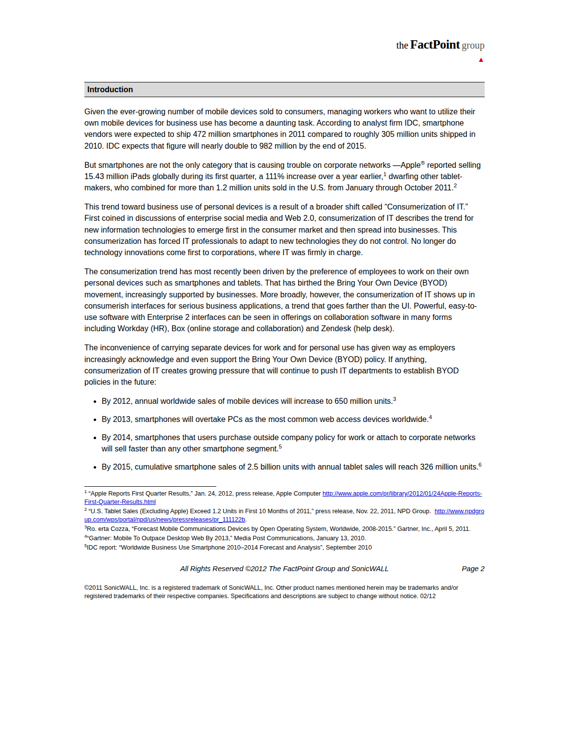the Fact Point group
▲
Introduction
Given the ever-growing number of mobile devices sold to consumers, managing workers who want to utilize their own mobile devices for business use has become a daunting task. According to analyst firm IDC, smartphone vendors were expected to ship 472 million smartphones in 2011 compared to roughly 305 million units shipped in 2010. IDC expects that figure will nearly double to 982 million by the end of 2015.
But smartphones are not the only category that is causing trouble on corporate networks —Apple® reported selling 15.43 million iPads globally during its first quarter, a 111% increase over a year earlier,1 dwarfing other tablet-makers, who combined for more than 1.2 million units sold in the U.S. from January through October 2011.2
This trend toward business use of personal devices is a result of a broader shift called “Consumerization of IT.” First coined in discussions of enterprise social media and Web 2.0, consumerization of IT describes the trend for new information technologies to emerge first in the consumer market and then spread into businesses. This consumerization has forced IT professionals to adapt to new technologies they do not control. No longer do technology innovations come first to corporations, where IT was firmly in charge.
The consumerization trend has most recently been driven by the preference of employees to work on their own personal devices such as smartphones and tablets. That has birthed the Bring Your Own Device (BYOD) movement, increasingly supported by businesses. More broadly, however, the consumerization of IT shows up in consumerish interfaces for serious business applications, a trend that goes farther than the UI. Powerful, easy-to-use software with Enterprise 2 interfaces can be seen in offerings on collaboration software in many forms including Workday (HR), Box (online storage and collaboration) and Zendesk (help desk).
The inconvenience of carrying separate devices for work and for personal use has given way as employers increasingly acknowledge and even support the Bring Your Own Device (BYOD) policy. If anything, consumerization of IT creates growing pressure that will continue to push IT departments to establish BYOD policies in the future:
By 2012, annual worldwide sales of mobile devices will increase to 650 million units.3
By 2013, smartphones will overtake PCs as the most common web access devices worldwide.4
By 2014, smartphones that users purchase outside company policy for work or attach to corporate networks will sell faster than any other smartphone segment.5
By 2015, cumulative smartphone sales of 2.5 billion units with annual tablet sales will reach 326 million units.6
1 “Apple Reports First Quarter Results,” Jan. 24, 2012, press release, Apple Computer http://www.apple.com/pr/library/2012/01/24Apple-Reports-First-Quarter-Results.html
2 “U.S. Tablet Sales (Excluding Apple) Exceed 1.2 Units in First 10 Months of 2011,” press release, Nov. 22, 2011, NPD Group. http://www.npdgroup.com/wps/portal/npd/us/news/pressreleases/pr_111122b.
3Ro. erta Cozza, “Forecast Mobile Communications Devices by Open Operating System, Worldwide, 2008-2015.” Gartner, Inc., April 5, 2011.
4“Gartner: Mobile To Outpace Desktop Web By 2013,” Media Post Communications, January 13, 2010.
5IDC report: “Worldwide Business Use Smartphone 2010–2014 Forecast and Analysis”, September 2010
All Rights Reserved ©2012 The FactPoint Group and SonicWALL Page 2
©2011 SonicWALL, Inc. is a registered trademark of SonicWALL, Inc. Other product names mentioned herein may be trademarks and/or registered trademarks of their respective companies. Specifications and descriptions are subject to change without notice. 02/12